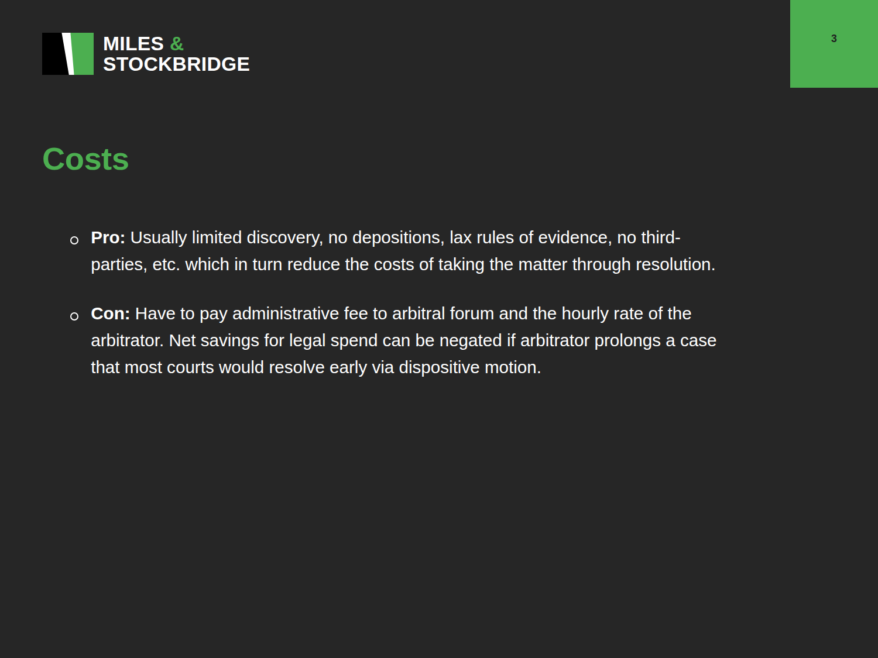3
MILES &
STOCKBRIDGE
Costs
Pro: Usually limited discovery, no depositions, lax rules of evidence, no third-parties, etc. which in turn reduce the costs of taking the matter through resolution.
Con: Have to pay administrative fee to arbitral forum and the hourly rate of the arbitrator. Net savings for legal spend can be negated if arbitrator prolongs a case that most courts would resolve early via dispositive motion.